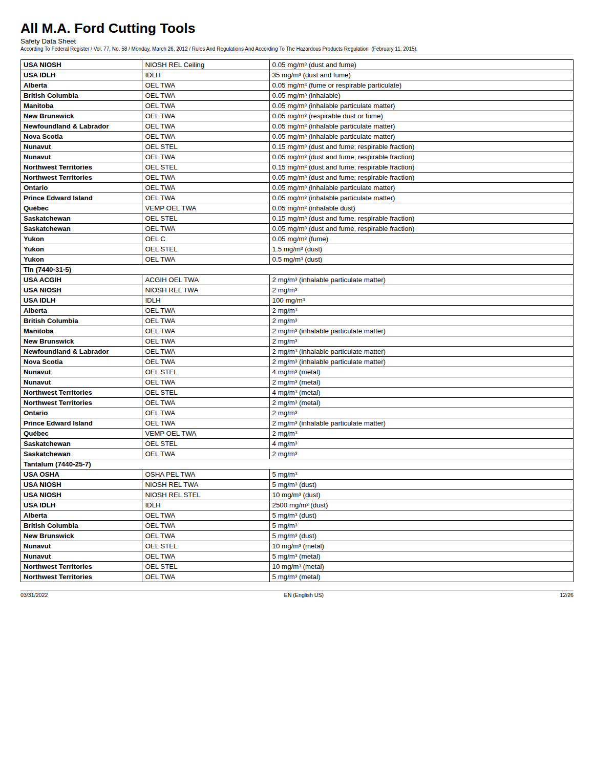All M.A. Ford Cutting Tools
Safety Data Sheet
According To Federal Register / Vol. 77, No. 58 / Monday, March 26, 2012 / Rules And Regulations And According To The Hazardous Products Regulation (February 11, 2015).
| USA NIOSH | NIOSH REL Ceiling | 0.05 mg/m³ (dust and fume) |
| USA IDLH | IDLH | 35 mg/m³ (dust and fume) |
| Alberta | OEL TWA | 0.05 mg/m³ (fume or respirable particulate) |
| British Columbia | OEL TWA | 0.05 mg/m³ (inhalable) |
| Manitoba | OEL TWA | 0.05 mg/m³ (inhalable particulate matter) |
| New Brunswick | OEL TWA | 0.05 mg/m³ (respirable dust or fume) |
| Newfoundland & Labrador | OEL TWA | 0.05 mg/m³ (inhalable particulate matter) |
| Nova Scotia | OEL TWA | 0.05 mg/m³ (inhalable particulate matter) |
| Nunavut | OEL STEL | 0.15 mg/m³ (dust and fume; respirable fraction) |
| Nunavut | OEL TWA | 0.05 mg/m³ (dust and fume; respirable fraction) |
| Northwest Territories | OEL STEL | 0.15 mg/m³ (dust and fume; respirable fraction) |
| Northwest Territories | OEL TWA | 0.05 mg/m³ (dust and fume; respirable fraction) |
| Ontario | OEL TWA | 0.05 mg/m³ (inhalable particulate matter) |
| Prince Edward Island | OEL TWA | 0.05 mg/m³ (inhalable particulate matter) |
| Québec | VEMP OEL TWA | 0.05 mg/m³ (inhalable dust) |
| Saskatchewan | OEL STEL | 0.15 mg/m³ (dust and fume, respirable fraction) |
| Saskatchewan | OEL TWA | 0.05 mg/m³ (dust and fume, respirable fraction) |
| Yukon | OEL C | 0.05 mg/m³ (fume) |
| Yukon | OEL STEL | 1.5 mg/m³ (dust) |
| Yukon | OEL TWA | 0.5 mg/m³ (dust) |
| Tin (7440-31-5) |
| USA ACGIH | ACGIH OEL TWA | 2 mg/m³ (inhalable particulate matter) |
| USA NIOSH | NIOSH REL TWA | 2 mg/m³ |
| USA IDLH | IDLH | 100 mg/m³ |
| Alberta | OEL TWA | 2 mg/m³ |
| British Columbia | OEL TWA | 2 mg/m³ |
| Manitoba | OEL TWA | 2 mg/m³ (inhalable particulate matter) |
| New Brunswick | OEL TWA | 2 mg/m³ |
| Newfoundland & Labrador | OEL TWA | 2 mg/m³ (inhalable particulate matter) |
| Nova Scotia | OEL TWA | 2 mg/m³ (inhalable particulate matter) |
| Nunavut | OEL STEL | 4 mg/m³ (metal) |
| Nunavut | OEL TWA | 2 mg/m³ (metal) |
| Northwest Territories | OEL STEL | 4 mg/m³ (metal) |
| Northwest Territories | OEL TWA | 2 mg/m³ (metal) |
| Ontario | OEL TWA | 2 mg/m³ |
| Prince Edward Island | OEL TWA | 2 mg/m³ (inhalable particulate matter) |
| Québec | VEMP OEL TWA | 2 mg/m³ |
| Saskatchewan | OEL STEL | 4 mg/m³ |
| Saskatchewan | OEL TWA | 2 mg/m³ |
| Tantalum (7440-25-7) |
| USA OSHA | OSHA PEL TWA | 5 mg/m³ |
| USA NIOSH | NIOSH REL TWA | 5 mg/m³ (dust) |
| USA NIOSH | NIOSH REL STEL | 10 mg/m³ (dust) |
| USA IDLH | IDLH | 2500 mg/m³ (dust) |
| Alberta | OEL TWA | 5 mg/m³ (dust) |
| British Columbia | OEL TWA | 5 mg/m³ |
| New Brunswick | OEL TWA | 5 mg/m³ (dust) |
| Nunavut | OEL STEL | 10 mg/m³ (metal) |
| Nunavut | OEL TWA | 5 mg/m³ (metal) |
| Northwest Territories | OEL STEL | 10 mg/m³ (metal) |
| Northwest Territories | OEL TWA | 5 mg/m³ (metal) |
03/31/2022 EN (English US) 12/26